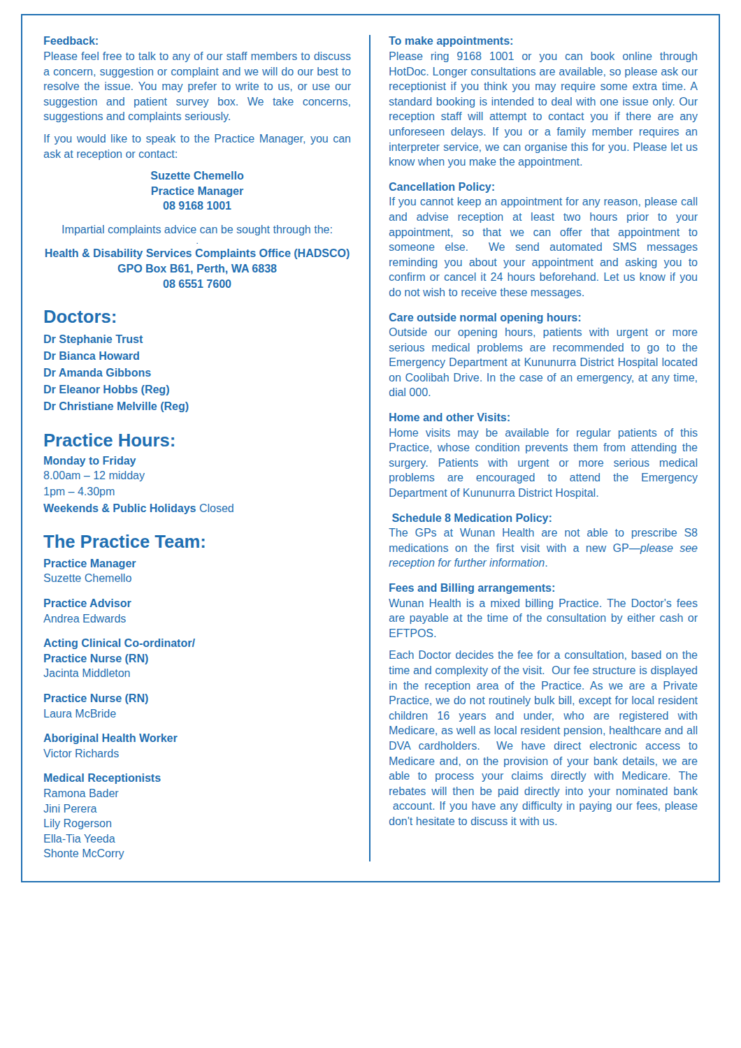Feedback:
Please feel free to talk to any of our staff members to discuss a concern, suggestion or complaint and we will do our best to resolve the issue. You may prefer to write to us, or use our suggestion and patient survey box. We take concerns, suggestions and complaints seriously.
If you would like to speak to the Practice Manager, you can ask at reception or contact:
Suzette Chemello
Practice Manager
08 9168 1001
Impartial complaints advice can be sought through the:
.
Health & Disability Services Complaints Office (HADSCO)
GPO Box B61, Perth, WA 6838
08 6551 7600
Doctors:
Dr Stephanie Trust
Dr Bianca Howard
Dr Amanda Gibbons
Dr Eleanor Hobbs (Reg)
Dr Christiane Melville (Reg)
Practice Hours:
Monday to Friday
8.00am – 12 midday
1pm – 4.30pm
Weekends & Public Holidays Closed
The Practice Team:
Practice Manager
Suzette Chemello
Practice Advisor
Andrea Edwards
Acting Clinical Co-ordinator/
Practice Nurse (RN)
Jacinta Middleton
Practice Nurse (RN)
Laura McBride
Aboriginal Health Worker
Victor Richards
Medical Receptionists
Ramona Bader
Jini Perera
Lily Rogerson
Ella-Tia Yeeda
Shonte McCorry
To make appointments:
Please ring 9168 1001 or you can book online through HotDoc. Longer consultations are available, so please ask our receptionist if you think you may require some extra time. A standard booking is intended to deal with one issue only. Our reception staff will attempt to contact you if there are any unforeseen delays. If you or a family member requires an interpreter service, we can organise this for you. Please let us know when you make the appointment.
Cancellation Policy:
If you cannot keep an appointment for any reason, please call and advise reception at least two hours prior to your appointment, so that we can offer that appointment to someone else. We send automated SMS messages reminding you about your appointment and asking you to confirm or cancel it 24 hours beforehand. Let us know if you do not wish to receive these messages.
Care outside normal opening hours:
Outside our opening hours, patients with urgent or more serious medical problems are recommended to go to the Emergency Department at Kununurra District Hospital located on Coolibah Drive. In the case of an emergency, at any time, dial 000.
Home and other Visits:
Home visits may be available for regular patients of this Practice, whose condition prevents them from attending the surgery. Patients with urgent or more serious medical problems are encouraged to attend the Emergency Department of Kununurra District Hospital.
Schedule 8 Medication Policy:
The GPs at Wunan Health are not able to prescribe S8 medications on the first visit with a new GP—please see reception for further information.
Fees and Billing arrangements:
Wunan Health is a mixed billing Practice. The Doctor's fees are payable at the time of the consultation by either cash or EFTPOS.
Each Doctor decides the fee for a consultation, based on the time and complexity of the visit. Our fee structure is displayed in the reception area of the Practice. As we are a Private Practice, we do not routinely bulk bill, except for local resident children 16 years and under, who are registered with Medicare, as well as local resident pension, healthcare and all DVA cardholders. We have direct electronic access to Medicare and, on the provision of your bank details, we are able to process your claims directly with Medicare. The rebates will then be paid directly into your nominated bank account. If you have any difficulty in paying our fees, please don't hesitate to discuss it with us.